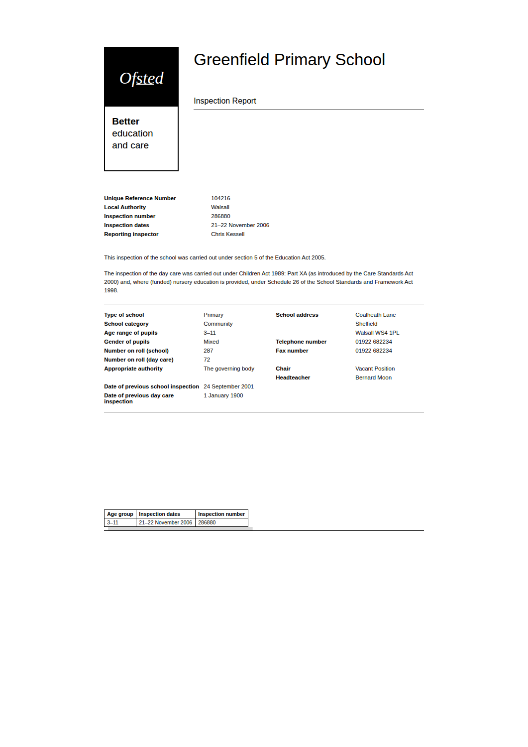Ofsted
Better
education
and care
Greenfield Primary School
Inspection Report
| Unique Reference Number | 104216 |
| Local Authority | Walsall |
| Inspection number | 286880 |
| Inspection dates | 21–22 November 2006 |
| Reporting inspector | Chris Kessell |
This inspection of the school was carried out under section 5 of the Education Act 2005.
The inspection of the day care was carried out under Children Act 1989: Part XA (as introduced by the Care Standards Act 2000) and, where (funded) nursery education is provided, under Schedule 26 of the School Standards and Framework Act 1998.
| Type of school | Primary | School address | Coalheath Lane |
| School category | Community | | Shelfield |
| Age range of pupils | 3–11 | | Walsall WS4 1PL |
| Gender of pupils | Mixed | Telephone number | 01922 682234 |
| Number on roll (school) | 287 | Fax number | 01922 682234 |
| Number on roll (day care) | 72 | | |
| Appropriate authority | The governing body | Chair | Vacant Position |
| | | Headteacher | Bernard Moon |
| Date of previous school inspection | 24 September 2001 | | |
| Date of previous day care inspection | 1 January 1900 | | |
| Age group | Inspection dates | Inspection number |
| --- | --- | --- |
| 3–11 | 21–22 November 2006 | 286880 |